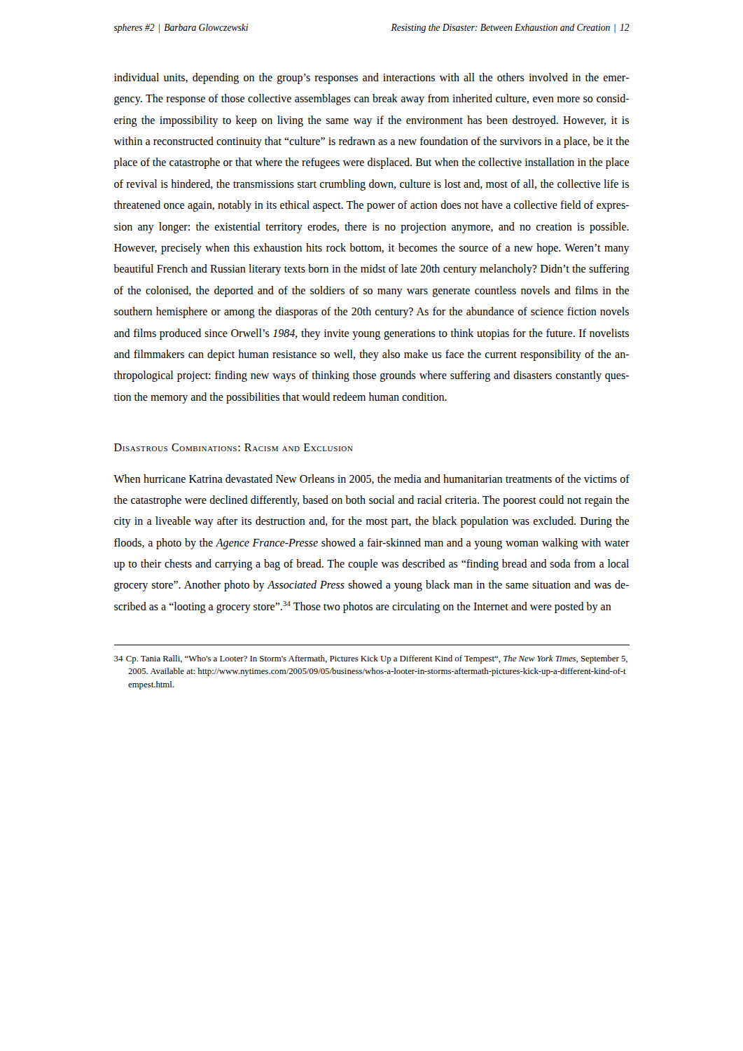spheres #2|Barbara Glowczewski Resisting the Disaster: Between Exhaustion and Creation|12
individual units, depending on the group’s responses and interactions with all the others involved in the emergency. The response of those collective assemblages can break away from inherited culture, even more so considering the impossibility to keep on living the same way if the environment has been destroyed. However, it is within a reconstructed continuity that “culture” is redrawn as a new foundation of the survivors in a place, be it the place of the catastrophe or that where the refugees were displaced. But when the collective installation in the place of revival is hindered, the transmissions start crumbling down, culture is lost and, most of all, the collective life is threatened once again, notably in its ethical aspect. The power of action does not have a collective field of expression any longer: the existential territory erodes, there is no projection anymore, and no creation is possible. However, precisely when this exhaustion hits rock bottom, it becomes the source of a new hope. Weren’t many beautiful French and Russian literary texts born in the midst of late 20th century melancholy? Didn’t the suffering of the colonised, the deported and of the soldiers of so many wars generate countless novels and films in the southern hemisphere or among the diasporas of the 20th century? As for the abundance of science fiction novels and films produced since Orwell’s 1984, they invite young generations to think utopias for the future. If novelists and filmmakers can depict human resistance so well, they also make us face the current responsibility of the anthropological project: finding new ways of thinking those grounds where suffering and disasters constantly question the memory and the possibilities that would redeem human condition.
Disastrous Combinations: Racism and Exclusion
When hurricane Katrina devastated New Orleans in 2005, the media and humanitarian treatments of the victims of the catastrophe were declined differently, based on both social and racial criteria. The poorest could not regain the city in a liveable way after its destruction and, for the most part, the black population was excluded. During the floods, a photo by the Agence France-Presse showed a fair-skinned man and a young woman walking with water up to their chests and carrying a bag of bread. The couple was described as “finding bread and soda from a local grocery store”. Another photo by Associated Press showed a young black man in the same situation and was described as a “looting a grocery store”.34 Those two photos are circulating on the Internet and were posted by an
34 Cp. Tania Ralli, “Who's a Looter? In Storm's Aftermath, Pictures Kick Up a Different Kind of Tempest“, The New York Times, September 5, 2005. Available at: http://www.nytimes.com/2005/09/05/business/whos-a-looter-in-storms-aftermath-pictures-kick-up-a-different-kind-of-tempest.html.